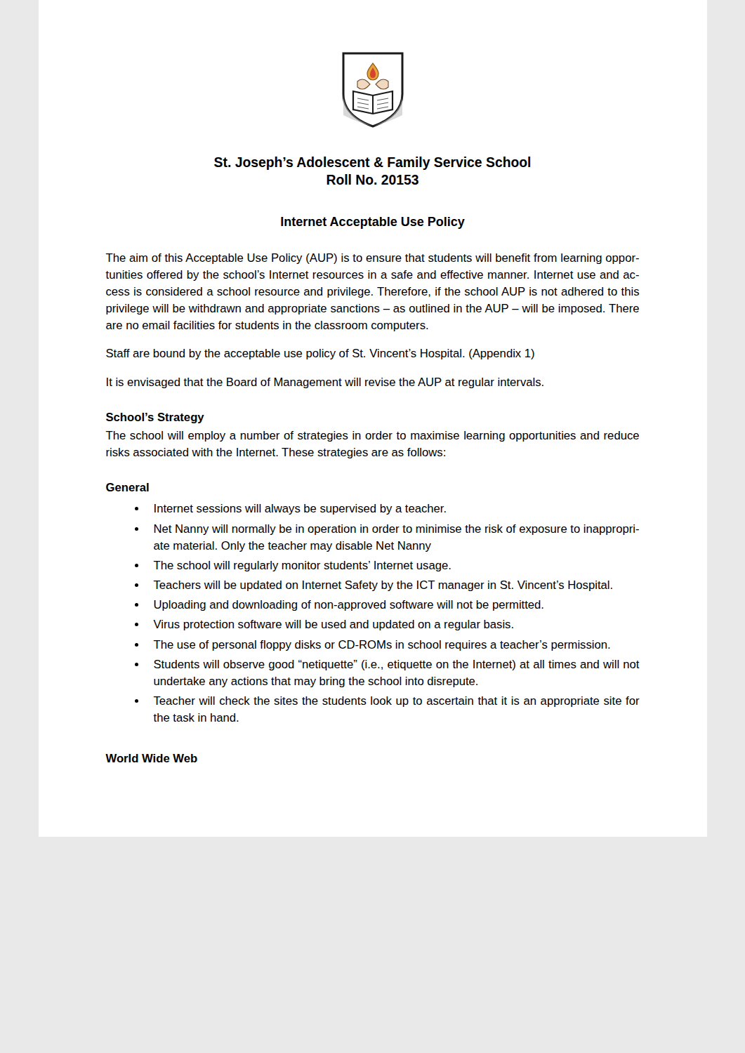St. Joseph’s Adolescent & Family Service School Roll No. 20153
Internet Acceptable Use Policy
The aim of this Acceptable Use Policy (AUP) is to ensure that students will benefit from learning opportunities offered by the school’s Internet resources in a safe and effective manner. Internet use and access is considered a school resource and privilege. Therefore, if the school AUP is not adhered to this privilege will be withdrawn and appropriate sanctions – as outlined in the AUP – will be imposed. There are no email facilities for students in the classroom computers.
Staff are bound by the acceptable use policy of St. Vincent’s Hospital. (Appendix 1)
It is envisaged that the Board of Management will revise the AUP at regular intervals.
School’s Strategy
The school will employ a number of strategies in order to maximise learning opportunities and reduce risks associated with the Internet. These strategies are as follows:
General
Internet sessions will always be supervised by a teacher.
Net Nanny will normally be in operation in order to minimise the risk of exposure to inappropriate material. Only the teacher may disable Net Nanny
The school will regularly monitor students’ Internet usage.
Teachers will be updated on Internet Safety by the ICT manager in St. Vincent’s Hospital.
Uploading and downloading of non-approved software will not be permitted.
Virus protection software will be used and updated on a regular basis.
The use of personal floppy disks or CD-ROMs in school requires a teacher’s permission.
Students will observe good “netiquette” (i.e., etiquette on the Internet) at all times and will not undertake any actions that may bring the school into disrepute.
Teacher will check the sites the students look up to ascertain that it is an appropriate site for the task in hand.
World Wide Web